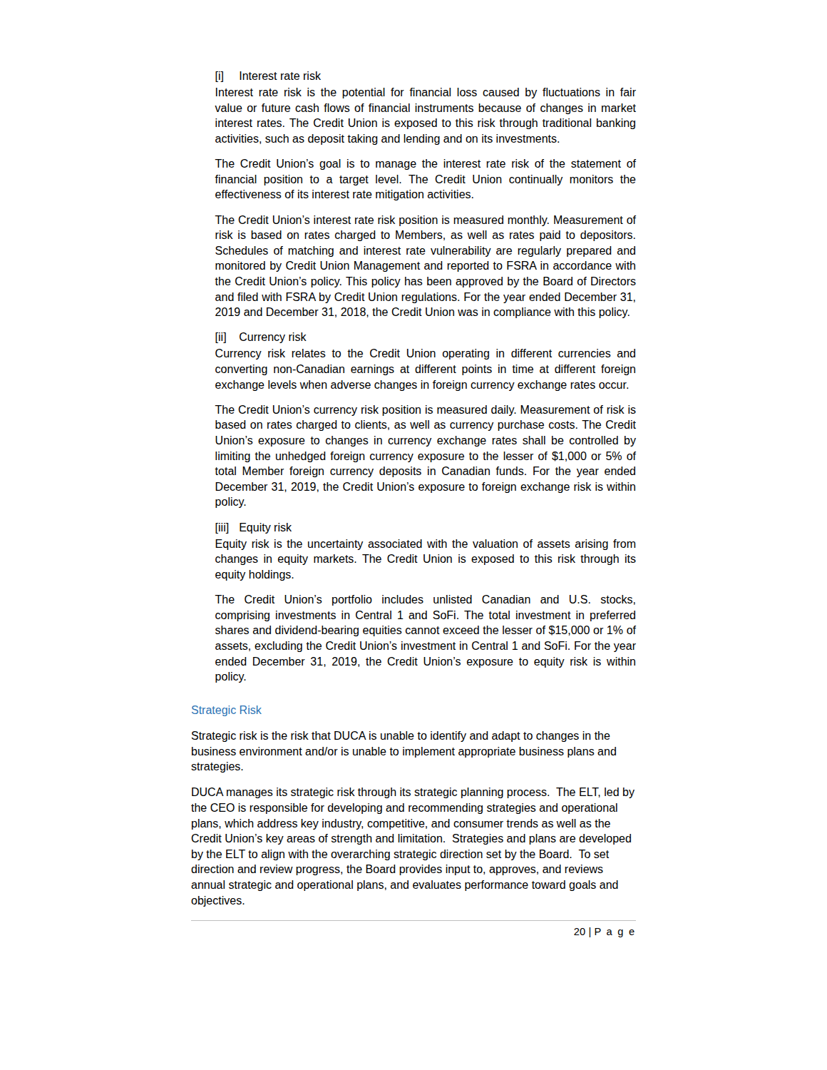[i] Interest rate risk
Interest rate risk is the potential for financial loss caused by fluctuations in fair value or future cash flows of financial instruments because of changes in market interest rates. The Credit Union is exposed to this risk through traditional banking activities, such as deposit taking and lending and on its investments.
The Credit Union’s goal is to manage the interest rate risk of the statement of financial position to a target level. The Credit Union continually monitors the effectiveness of its interest rate mitigation activities.
The Credit Union’s interest rate risk position is measured monthly. Measurement of risk is based on rates charged to Members, as well as rates paid to depositors. Schedules of matching and interest rate vulnerability are regularly prepared and monitored by Credit Union Management and reported to FSRA in accordance with the Credit Union’s policy. This policy has been approved by the Board of Directors and filed with FSRA by Credit Union regulations. For the year ended December 31, 2019 and December 31, 2018, the Credit Union was in compliance with this policy.
[ii] Currency risk
Currency risk relates to the Credit Union operating in different currencies and converting non-Canadian earnings at different points in time at different foreign exchange levels when adverse changes in foreign currency exchange rates occur.
The Credit Union’s currency risk position is measured daily. Measurement of risk is based on rates charged to clients, as well as currency purchase costs. The Credit Union’s exposure to changes in currency exchange rates shall be controlled by limiting the unhedged foreign currency exposure to the lesser of $1,000 or 5% of total Member foreign currency deposits in Canadian funds. For the year ended December 31, 2019, the Credit Union’s exposure to foreign exchange risk is within policy.
[iii] Equity risk
Equity risk is the uncertainty associated with the valuation of assets arising from changes in equity markets. The Credit Union is exposed to this risk through its equity holdings.
The Credit Union’s portfolio includes unlisted Canadian and U.S. stocks, comprising investments in Central 1 and SoFi. The total investment in preferred shares and dividend-bearing equities cannot exceed the lesser of $15,000 or 1% of assets, excluding the Credit Union’s investment in Central 1 and SoFi. For the year ended December 31, 2019, the Credit Union’s exposure to equity risk is within policy.
Strategic Risk
Strategic risk is the risk that DUCA is unable to identify and adapt to changes in the business environment and/or is unable to implement appropriate business plans and strategies.
DUCA manages its strategic risk through its strategic planning process. The ELT, led by the CEO is responsible for developing and recommending strategies and operational plans, which address key industry, competitive, and consumer trends as well as the Credit Union’s key areas of strength and limitation. Strategies and plans are developed by the ELT to align with the overarching strategic direction set by the Board. To set direction and review progress, the Board provides input to, approves, and reviews annual strategic and operational plans, and evaluates performance toward goals and objectives.
20 | P a g e